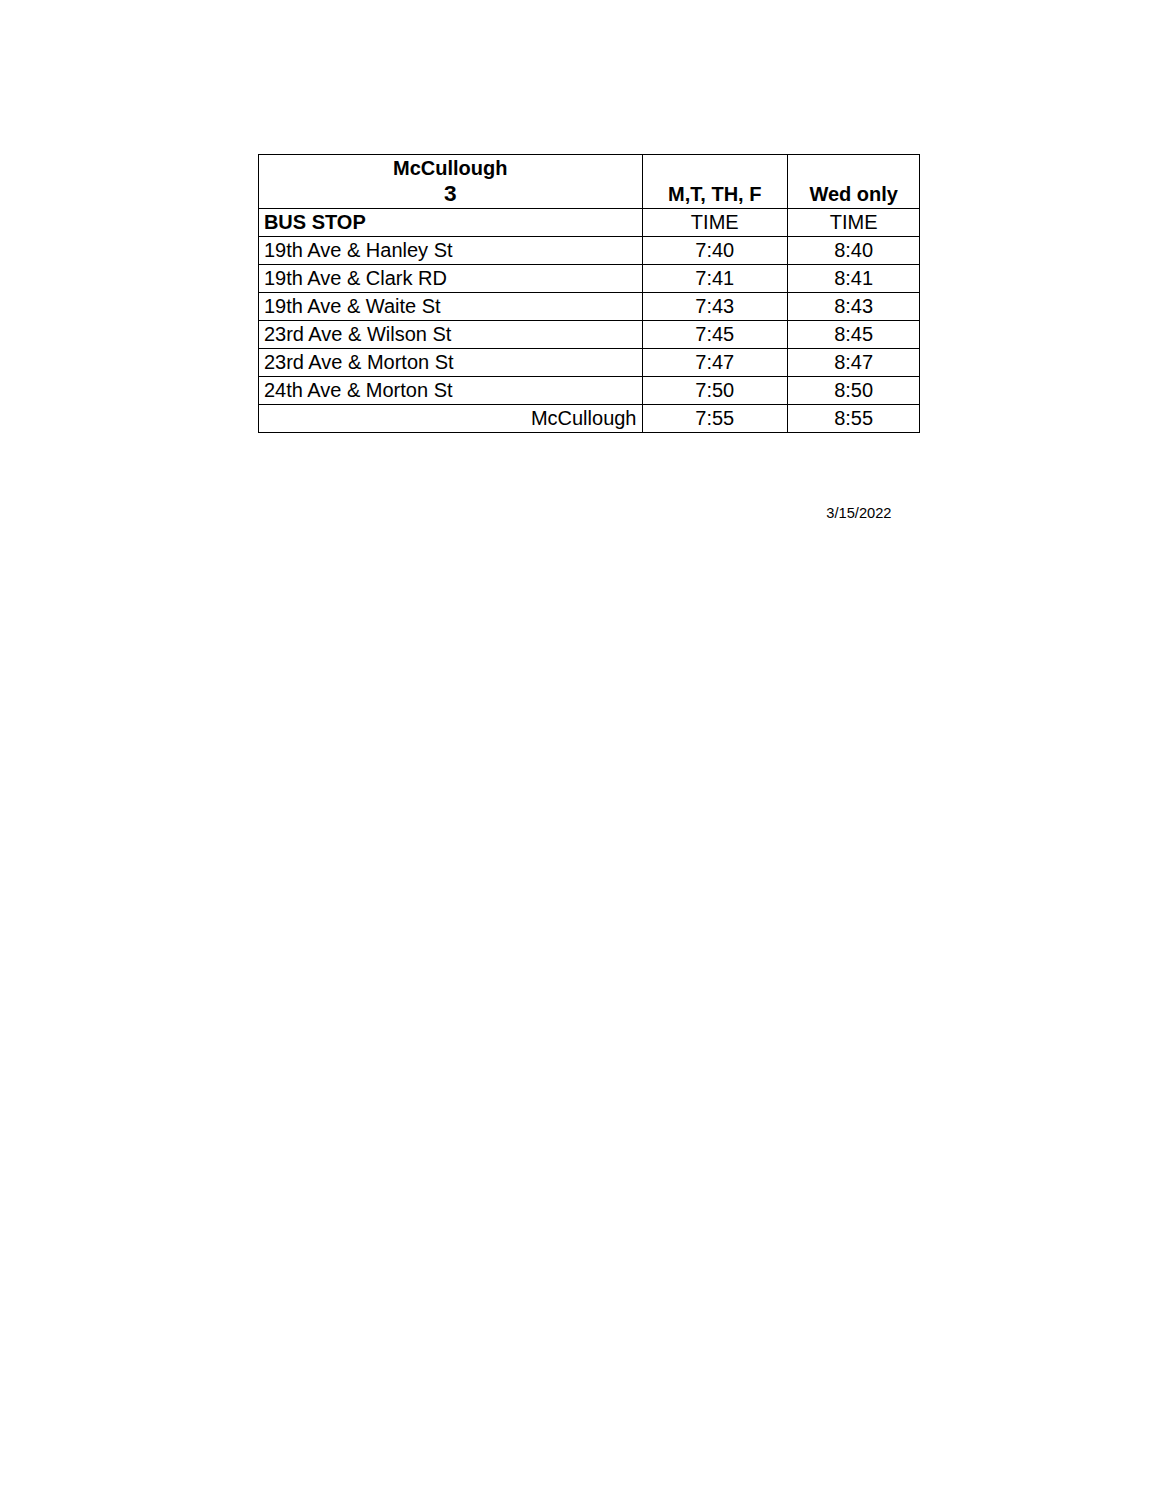| McCullough 3 | M,T, TH, F | Wed only |
| BUS STOP | TIME | TIME |
| 19th Ave & Hanley St | 7:40 | 8:40 |
| 19th Ave & Clark RD | 7:41 | 8:41 |
| 19th Ave & Waite St | 7:43 | 8:43 |
| 23rd Ave & Wilson St | 7:45 | 8:45 |
| 23rd Ave & Morton St | 7:47 | 8:47 |
| 24th Ave & Morton St | 7:50 | 8:50 |
| McCullough | 7:55 | 8:55 |
3/15/2022